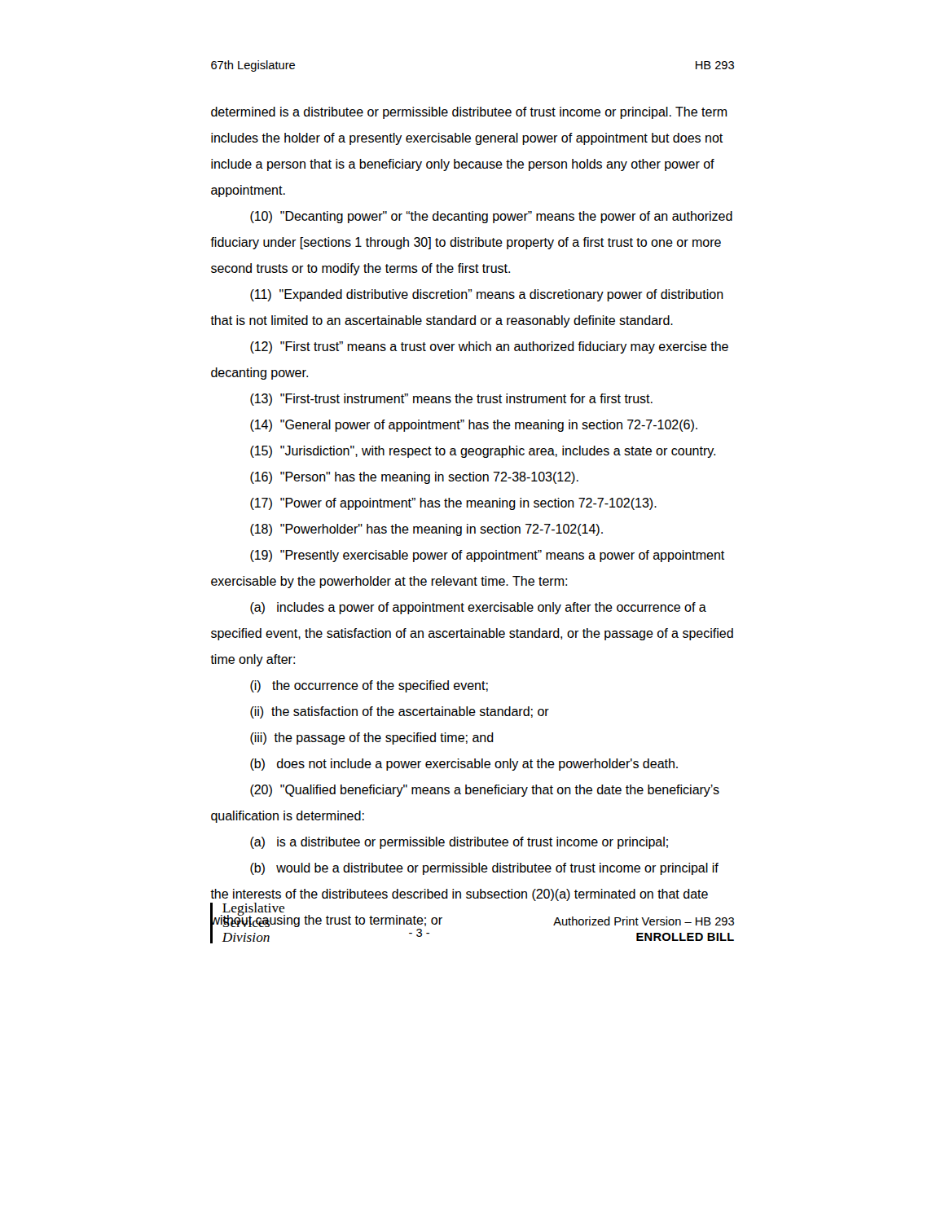67th Legislature
HB 293
determined is a distributee or permissible distributee of trust income or principal. The term includes the holder of a presently exercisable general power of appointment but does not include a person that is a beneficiary only because the person holds any other power of appointment.
(10) "Decanting power" or “the decanting power” means the power of an authorized fiduciary under [sections 1 through 30] to distribute property of a first trust to one or more second trusts or to modify the terms of the first trust.
(11) "Expanded distributive discretion” means a discretionary power of distribution that is not limited to an ascertainable standard or a reasonably definite standard.
(12) "First trust” means a trust over which an authorized fiduciary may exercise the decanting power.
(13) "First-trust instrument” means the trust instrument for a first trust.
(14) "General power of appointment” has the meaning in section 72-7-102(6).
(15) "Jurisdiction", with respect to a geographic area, includes a state or country.
(16) "Person" has the meaning in section 72-38-103(12).
(17) "Power of appointment” has the meaning in section 72-7-102(13).
(18) "Powerholder" has the meaning in section 72-7-102(14).
(19) "Presently exercisable power of appointment” means a power of appointment exercisable by the powerholder at the relevant time. The term:
(a) includes a power of appointment exercisable only after the occurrence of a specified event, the satisfaction of an ascertainable standard, or the passage of a specified time only after:
(i) the occurrence of the specified event;
(ii) the satisfaction of the ascertainable standard; or
(iii) the passage of the specified time; and
(b) does not include a power exercisable only at the powerholder's death.
(20) "Qualified beneficiary" means a beneficiary that on the date the beneficiary’s qualification is determined:
(a) is a distributee or permissible distributee of trust income or principal;
(b) would be a distributee or permissible distributee of trust income or principal if the interests of the distributees described in subsection (20)(a) terminated on that date without causing the trust to terminate; or
Legislative
Services
Division
- 3 -
Authorized Print Version – HB 293
ENROLLED BILL